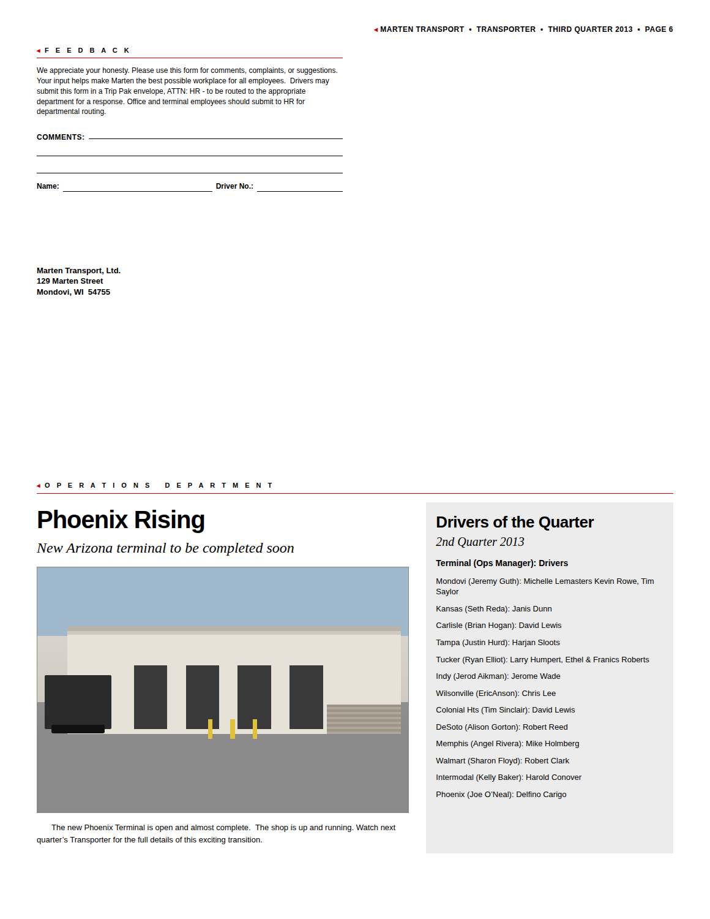◂ MARTEN TRANSPORT • TRANSPORTER • THIRD QUARTER 2013 • PAGE 6
◂ F E E D B A C K
We appreciate your honesty. Please use this form for comments, complaints, or suggestions. Your input helps make Marten the best possible workplace for all employees. Drivers may submit this form in a Trip Pak envelope, ATTN: HR - to be routed to the appropriate department for a response. Office and terminal employees should submit to HR for departmental routing.
COMMENTS:
Name:
Driver No.:
Marten Transport, Ltd.
129 Marten Street
Mondovi, WI 54755
◂ O P E R A T I O N S D E P A R T M E N T
Phoenix Rising
New Arizona terminal to be completed soon
The new Phoenix Terminal is open and almost complete. The shop is up and running. Watch next quarter’s Transporter for the full details of this exciting transition.
Drivers of the Quarter
2nd Quarter 2013
Terminal (Ops Manager): Drivers
Mondovi (Jeremy Guth): Michelle Lemasters Kevin Rowe, Tim Saylor
Kansas (Seth Reda): Janis Dunn
Carlisle (Brian Hogan): David Lewis
Tampa (Justin Hurd): Harjan Sloots
Tucker (Ryan Elliot): Larry Humpert, Ethel & Franics Roberts
Indy (Jerod Aikman): Jerome Wade
Wilsonville (EricAnson): Chris Lee
Colonial Hts (Tim Sinclair): David Lewis
DeSoto (Alison Gorton): Robert Reed
Memphis (Angel Rivera): Mike Holmberg
Walmart (Sharon Floyd): Robert Clark
Intermodal (Kelly Baker): Harold Conover
Phoenix (Joe O’Neal): Delfino Carigo